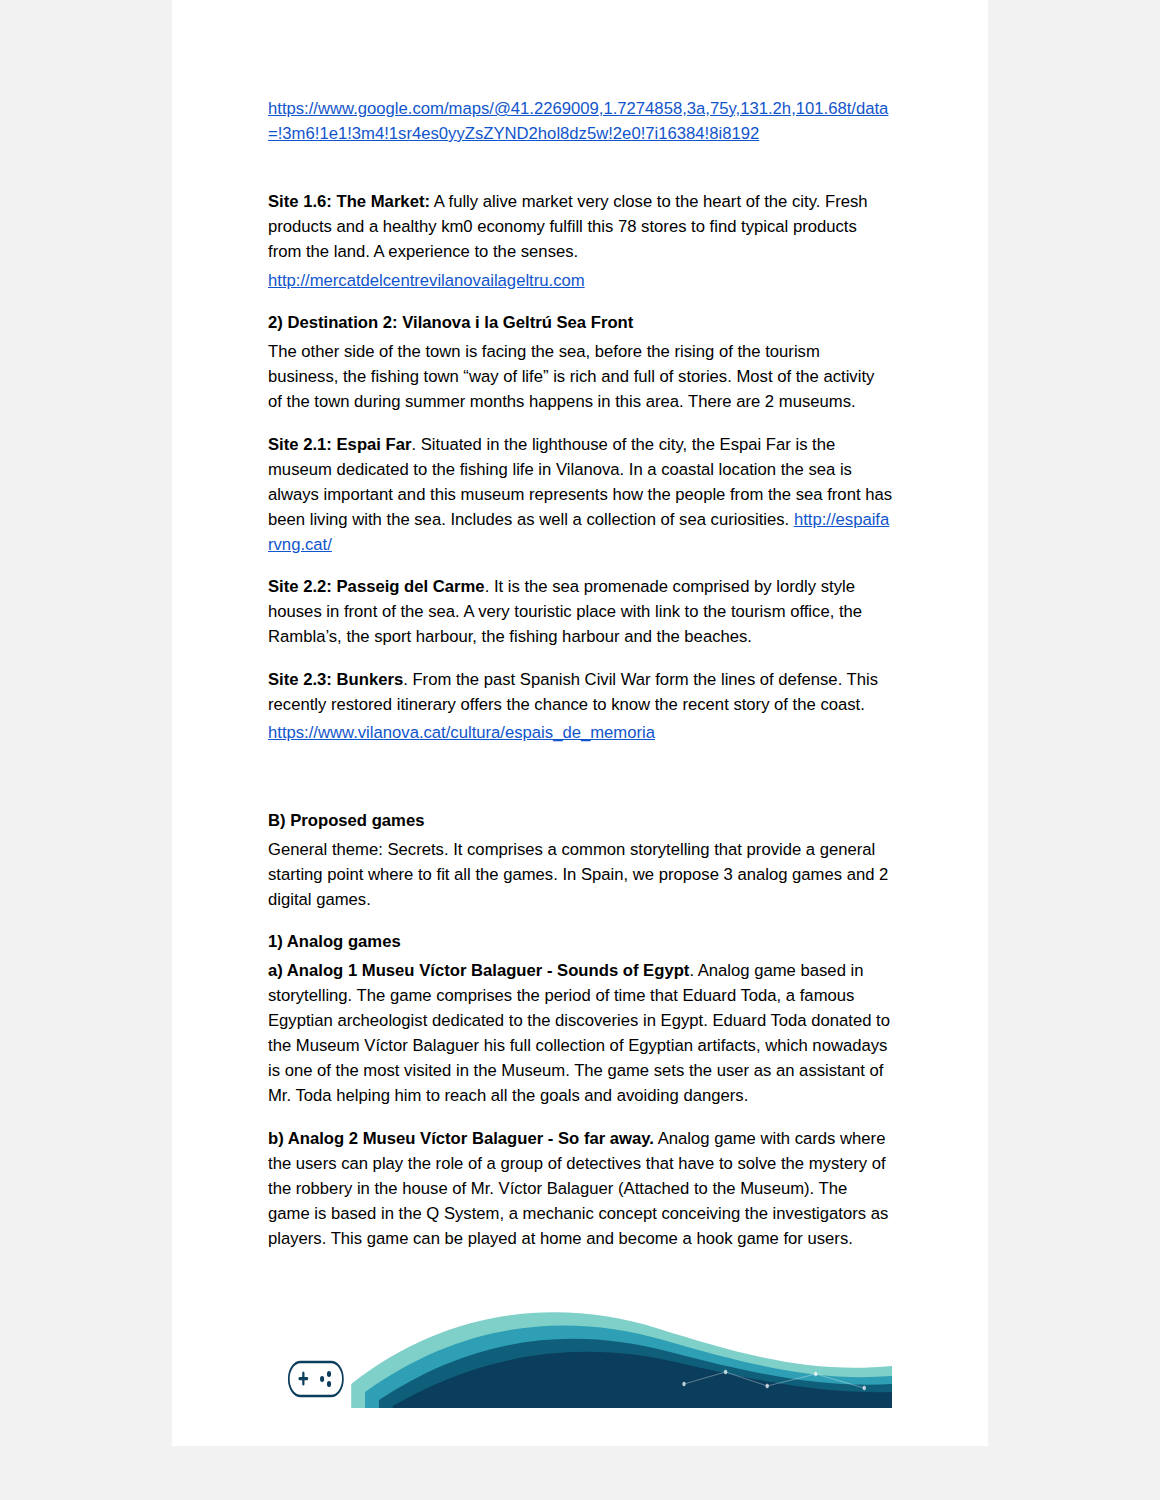https://www.google.com/maps/@41.2269009,1.7274858,3a,75y,131.2h,101.68t/data=!3m6!1e1!3m4!1sr4es0yyZsZYND2hol8dz5w!2e0!7i16384!8i8192
Site 1.6: The Market: A fully alive market very close to the heart of the city. Fresh products and a healthy km0 economy fulfill this 78 stores to find typical products from the land. A experience to the senses.
http://mercatdelcentrevilanovailageltru.com
2) Destination 2: Vilanova i la Geltrú Sea Front
The other side of the town is facing the sea, before the rising of the tourism business, the fishing town “way of life” is rich and full of stories. Most of the activity of the town during summer months happens in this area. There are 2 museums.
Site 2.1: Espai Far. Situated in the lighthouse of the city, the Espai Far is the museum dedicated to the fishing life in Vilanova. In a coastal location the sea is always important and this museum represents how the people from the sea front has been living with the sea. Includes as well a collection of sea curiosities. http://espaifarvng.cat/
Site 2.2: Passeig del Carme. It is the sea promenade comprised by lordly style houses in front of the sea. A very touristic place with link to the tourism office, the Rambla’s, the sport harbour, the fishing harbour and the beaches.
Site 2.3: Bunkers. From the past Spanish Civil War form the lines of defense. This recently restored itinerary offers the chance to know the recent story of the coast.
https://www.vilanova.cat/cultura/espais_de_memoria
B) Proposed games
General theme: Secrets. It comprises a common storytelling that provide a general starting point where to fit all the games. In Spain, we propose 3 analog games and 2 digital games.
1) Analog games
a) Analog 1 Museu Víctor Balaguer - Sounds of Egypt. Analog game based in storytelling. The game comprises the period of time that Eduard Toda, a famous Egyptian archeologist dedicated to the discoveries in Egypt. Eduard Toda donated to the Museum Víctor Balaguer his full collection of Egyptian artifacts, which nowadays is one of the most visited in the Museum. The game sets the user as an assistant of Mr. Toda helping him to reach all the goals and avoiding dangers.
b) Analog 2 Museu Víctor Balaguer - So far away. Analog game with cards where the users can play the role of a group of detectives that have to solve the mystery of the robbery in the house of Mr. Víctor Balaguer (Attached to the Museum). The game is based in the Q System, a mechanic concept conceiving the investigators as players. This game can be played at home and become a hook game for users.